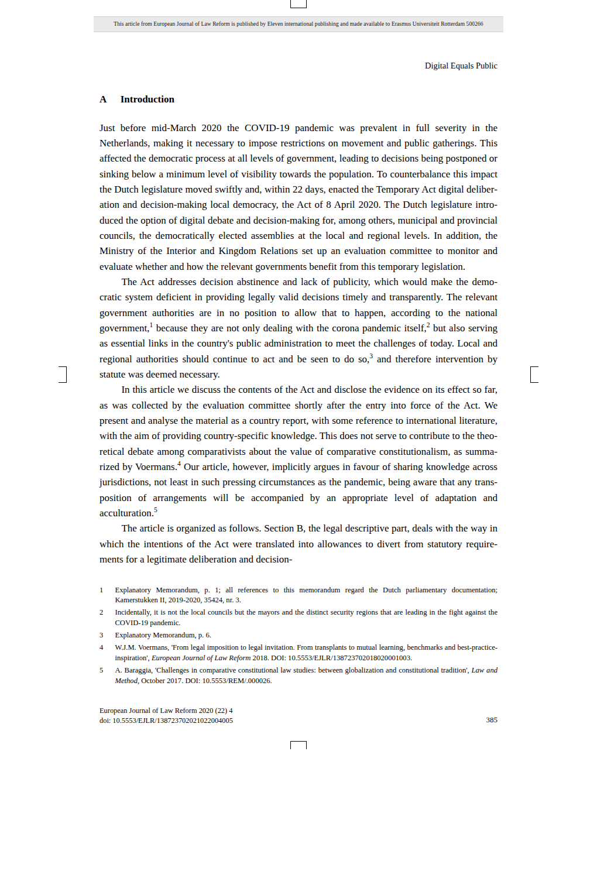This article from European Journal of Law Reform is published by Eleven international publishing and made available to Erasmus Universiteit Rotterdam 500266
Digital Equals Public
AIntroduction
Just before mid-March 2020 the COVID-19 pandemic was prevalent in full severity in the Netherlands, making it necessary to impose restrictions on movement and public gatherings. This affected the democratic process at all levels of government, leading to decisions being postponed or sinking below a minimum level of visibility towards the population. To counterbalance this impact the Dutch legislature moved swiftly and, within 22 days, enacted the Temporary Act digital deliberation and decision-making local democracy, the Act of 8 April 2020. The Dutch legislature introduced the option of digital debate and decision-making for, among others, municipal and provincial councils, the democratically elected assemblies at the local and regional levels. In addition, the Ministry of the Interior and Kingdom Relations set up an evaluation committee to monitor and evaluate whether and how the relevant governments benefit from this temporary legislation.
The Act addresses decision abstinence and lack of publicity, which would make the democratic system deficient in providing legally valid decisions timely and transparently. The relevant government authorities are in no position to allow that to happen, according to the national government,1 because they are not only dealing with the corona pandemic itself,2 but also serving as essential links in the country's public administration to meet the challenges of today. Local and regional authorities should continue to act and be seen to do so,3 and therefore intervention by statute was deemed necessary.
In this article we discuss the contents of the Act and disclose the evidence on its effect so far, as was collected by the evaluation committee shortly after the entry into force of the Act. We present and analyse the material as a country report, with some reference to international literature, with the aim of providing country-specific knowledge. This does not serve to contribute to the theoretical debate among comparativists about the value of comparative constitutionalism, as summarized by Voermans.4 Our article, however, implicitly argues in favour of sharing knowledge across jurisdictions, not least in such pressing circumstances as the pandemic, being aware that any transposition of arrangements will be accompanied by an appropriate level of adaptation and acculturation.5
The article is organized as follows. Section B, the legal descriptive part, deals with the way in which the intentions of the Act were translated into allowances to divert from statutory requirements for a legitimate deliberation and decision-
Explanatory Memorandum, p. 1; all references to this memorandum regard the Dutch parliamentary documentation; Kamerstukken II, 2019-2020, 35424, nr. 3.
Incidentally, it is not the local councils but the mayors and the distinct security regions that are leading in the fight against the COVID-19 pandemic.
Explanatory Memorandum, p. 6.
W.J.M. Voermans, 'From legal imposition to legal invitation. From transplants to mutual learning, benchmarks and best-practice-inspiration', European Journal of Law Reform 2018. DOI: 10.5553/EJLR/138723702018020001003.
A. Baraggia, 'Challenges in comparative constitutional law studies: between globalization and constitutional tradition', Law and Method, October 2017. DOI: 10.5553/REM/.000026.
European Journal of Law Reform 2020 (22) 4
doi: 10.5553/EJLR/138723702021022004005
385